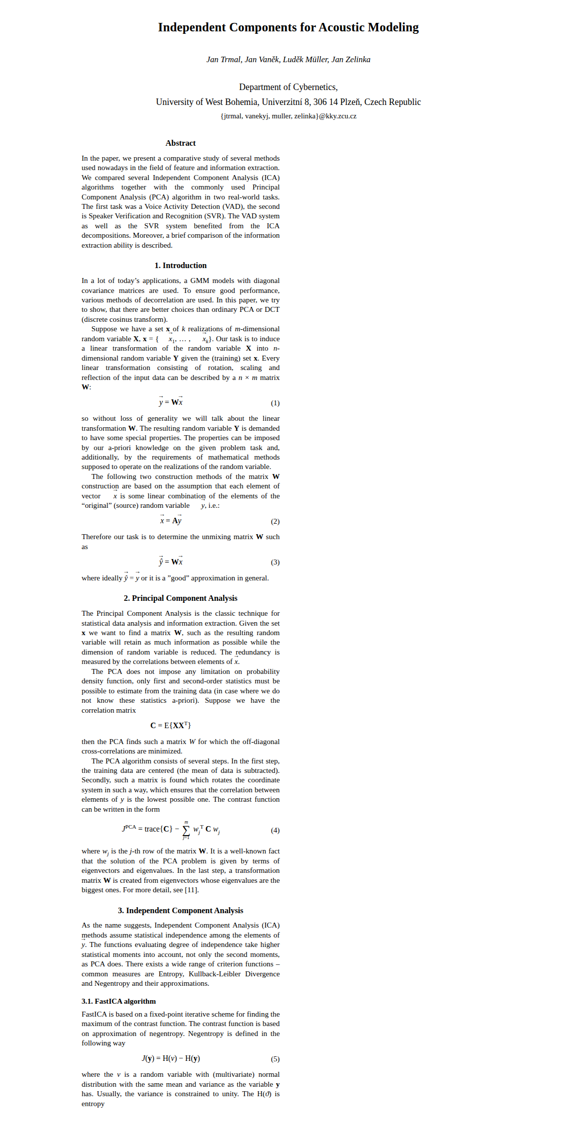Independent Components for Acoustic Modeling
Jan Trmal, Jan Vaněk, Luděk Müller, Jan Zelinka
Department of Cybernetics,
University of West Bohemia, Univerzitní 8, 306 14 Plzeň, Czech Republic
{jtrmal, vanekyj, muller, zelinka}@kky.zcu.cz
Abstract
In the paper, we present a comparative study of several methods used nowadays in the field of feature and information extraction. We compared several Independent Component Analysis (ICA) algorithms together with the commonly used Principal Component Analysis (PCA) algorithm in two real-world tasks. The first task was a Voice Activity Detection (VAD), the second is Speaker Verification and Recognition (SVR). The VAD system as well as the SVR system benefited from the ICA decompositions. Moreover, a brief comparison of the information extraction ability is described.
1. Introduction
In a lot of today’s applications, a GMM models with diagonal covariance matrices are used. To ensure good performance, various methods of decorrelation are used. In this paper, we try to show, that there are better choices than ordinary PCA or DCT (discrete cosinus transform).
Suppose we have a set x of k realizations of m-dimensional random variable X, x = {→x1, … , →xk}. Our task is to induce a linear transformation of the random variable X into n-dimensional random variable Y given the (training) set x. Every linear transformation consisting of rotation, scaling and reflection of the input data can be described by a n × m matrix W:
→y = W→x (1)
so without loss of generality we will talk about the linear transformation W. The resulting random variable Y is demanded to have some special properties. The properties can be imposed by our a-priori knowledge on the given problem task and, additionally, by the requirements of mathematical methods supposed to operate on the realizations of the random variable.
The following two construction methods of the matrix W construction are based on the assumption that each element of vector →x is some linear combination of the elements of the “original” (source) random variable →y, i.e.:
→x = A→y (2)
Therefore our task is to determine the unmixing matrix W such as
→ŷ = W→x (3)
where ideally →ŷ = →y or it is a ”good” approximation in general.
2. Principal Component Analysis
The Principal Component Analysis is the classic technique for statistical data analysis and information extraction. Given the set x we want to find a matrix W, such as the resulting random variable will retain as much information as possible while the dimension of random variable is reduced. The redundancy is measured by the correlations between elements of →x.
The PCA does not impose any limitation on probability density function, only first and second-order statistics must be possible to estimate from the training data (in case where we do not know these statistics a-priori). Suppose we have the correlation matrix
C = E{XXT} ( )
then the PCA finds such a matrix W for which the off-diagonal cross-correlations are minimized.
The PCA algorithm consists of several steps. In the first step, the training data are centered (the mean of data is subtracted). Secondly, such a matrix is found which rotates the coordinate system in such a way, which ensures that the correlation between elements of y is the lowest possible one. The contrast function can be written in the form
JPCA = trace{C} − m∑j=1 wjT C wj (4)
where wj is the j-th row of the matrix W. It is a well-known fact that the solution of the PCA problem is given by terms of eigenvectors and eigenvalues. In the last step, a transformation matrix W is created from eigenvectors whose eigenvalues are the biggest ones. For more detail, see [11].
3. Independent Component Analysis
As the name suggests, Independent Component Analysis (ICA) methods assume statistical independence among the elements of →y. The functions evaluating degree of independence take higher statistical moments into account, not only the second moments, as PCA does. There exists a wide range of criterion functions – common measures are Entropy, Kullback-Leibler Divergence and Negentropy and their approximations.
3.1. FastICA algorithm
FastICA is based on a fixed-point iterative scheme for finding the maximum of the contrast function. The contrast function is based on approximation of negentropy. Negentropy is defined in the following way
J(y) = H(ν) − H(y) (5)
where the ν is a random variable with (multivariate) normal distribution with the same mean and variance as the variable y has. Usually, the variance is constrained to unity. The H(ϑ) is entropy